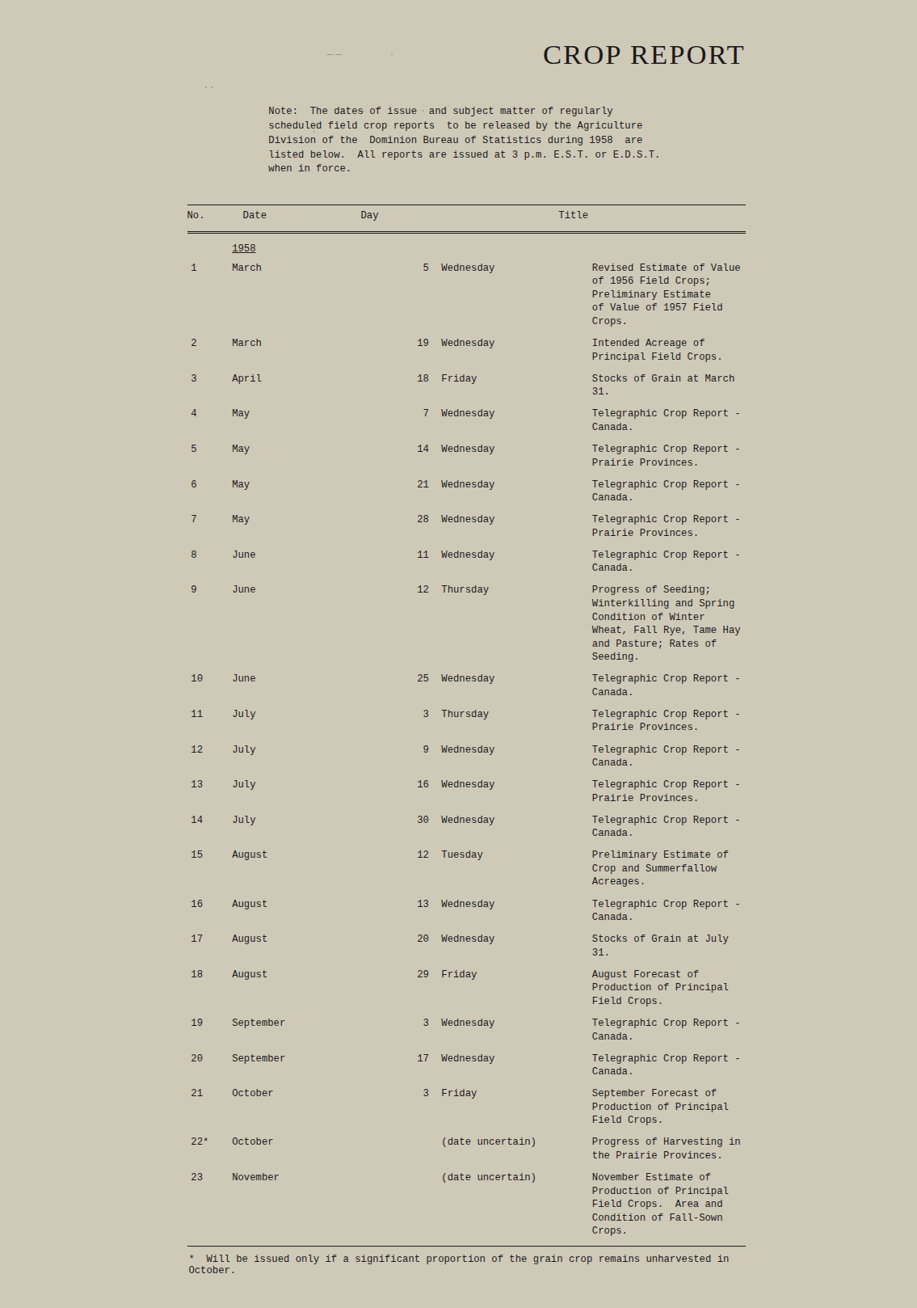CROP REPORT
——
·
··
—
·
·
Note: The dates of issue and subject matter of regularly scheduled field crop reports to be released by the Agriculture Division of the Dominion Bureau of Statistics during 1958 are listed below. All reports are issued at 3 p.m. E.S.T. or E.D.S.T. when in force.
| No. | Date | Day | Title |
| --- | --- | --- | --- |
| | 1958 | |
| 1 | March | 5 | Wednesday | Revised Estimate of Value of 1956 Field Crops; Preliminary Estimate of Value of 1957 Field Crops. |
| 2 | March | 19 | Wednesday | Intended Acreage of Principal Field Crops. |
| 3 | April | 18 | Friday | Stocks of Grain at March 31. |
| 4 | May | 7 | Wednesday | Telegraphic Crop Report - Canada. |
| 5 | May | 14 | Wednesday | Telegraphic Crop Report - Prairie Provinces. |
| 6 | May | 21 | Wednesday | Telegraphic Crop Report - Canada. |
| 7 | May | 28 | Wednesday | Telegraphic Crop Report - Prairie Provinces. |
| 8 | June | 11 | Wednesday | Telegraphic Crop Report - Canada. |
| 9 | June | 12 | Thursday | Progress of Seeding; Winterkilling and Spring Condition of Winter Wheat, Fall Rye, Tame Hay and Pasture; Rates of Seeding. |
| 10 | June | 25 | Wednesday | Telegraphic Crop Report - Canada. |
| 11 | July | 3 | Thursday | Telegraphic Crop Report - Prairie Provinces. |
| 12 | July | 9 | Wednesday | Telegraphic Crop Report - Canada. |
| 13 | July | 16 | Wednesday | Telegraphic Crop Report - Prairie Provinces. |
| 14 | July | 30 | Wednesday | Telegraphic Crop Report - Canada. |
| 15 | August | 12 | Tuesday | Preliminary Estimate of Crop and Summerfallow Acreages. |
| 16 | August | 13 | Wednesday | Telegraphic Crop Report - Canada. |
| 17 | August | 20 | Wednesday | Stocks of Grain at July 31. |
| 18 | August | 29 | Friday | August Forecast of Production of Principal Field Crops. |
| 19 | September | 3 | Wednesday | Telegraphic Crop Report - Canada. |
| 20 | September | 17 | Wednesday | Telegraphic Crop Report - Canada. |
| 21 | October | 3 | Friday | September Forecast of Production of Principal Field Crops. |
| 22* | October | | (date uncertain) | Progress of Harvesting in the Prairie Provinces. |
| 23 | November | | (date uncertain) | November Estimate of Production of Principal Field Crops. Area and Condition of Fall-Sown Crops. |
* Will be issued only if a significant proportion of the grain crop remains unharvested in October.